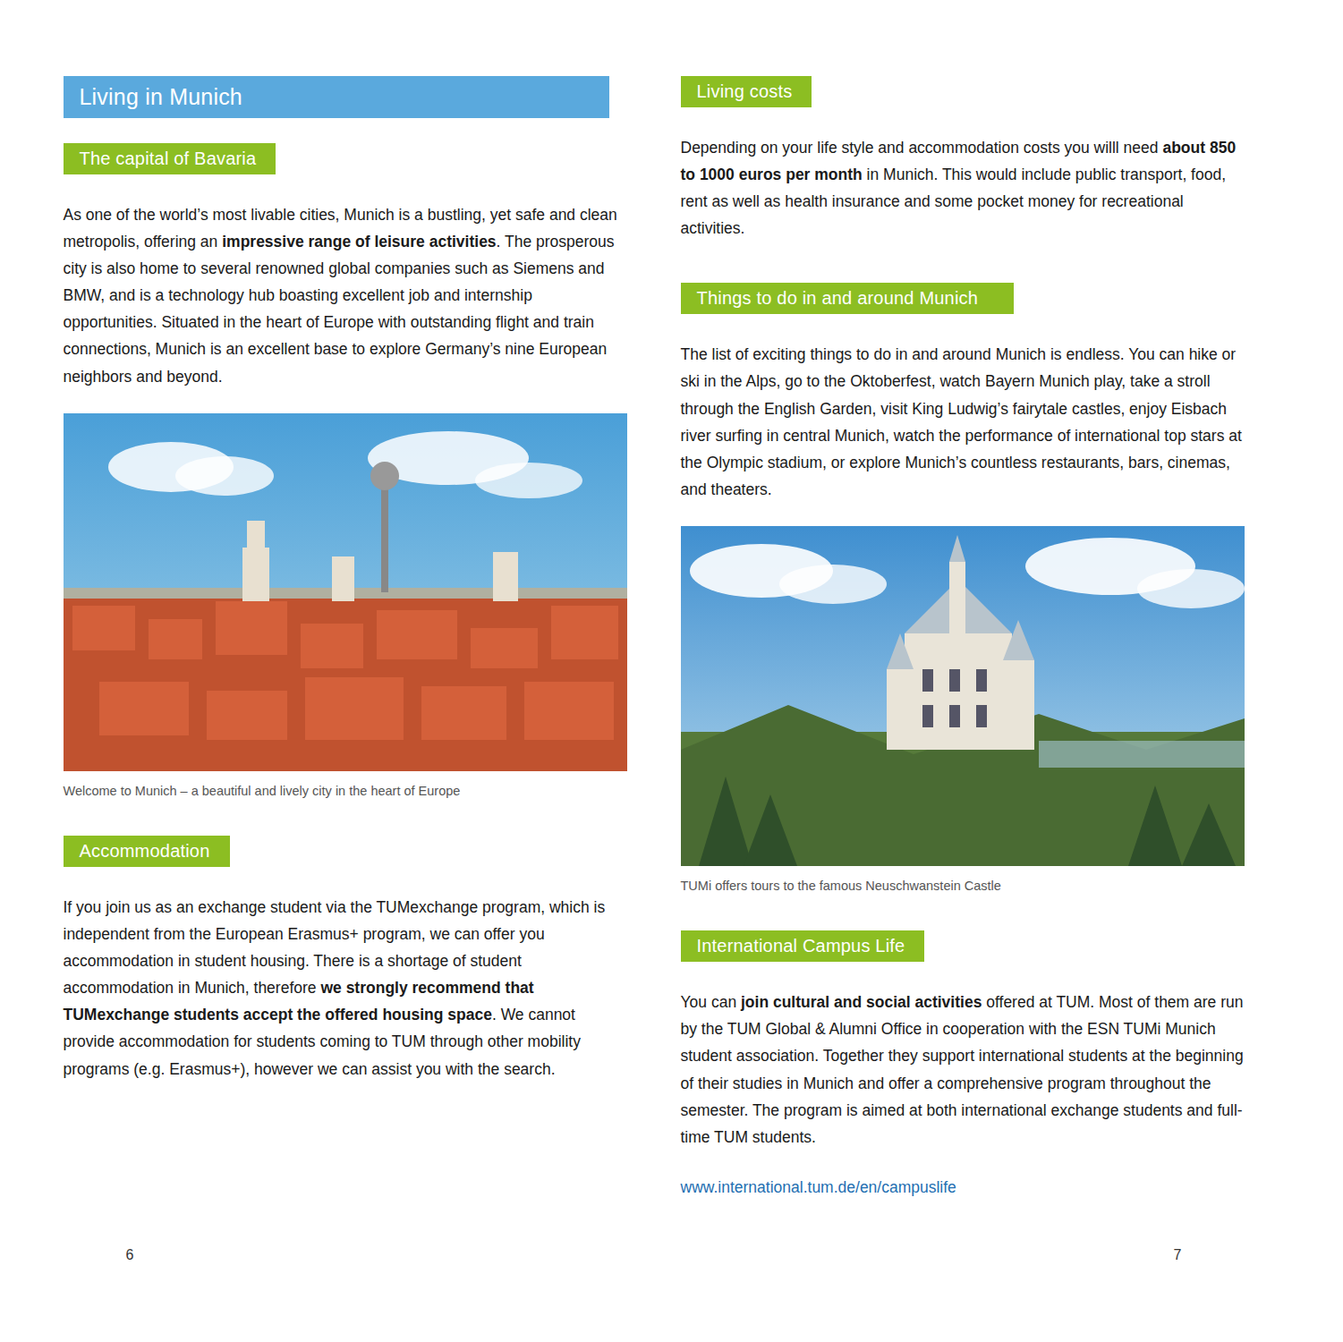Living in Munich
The capital of Bavaria
As one of the world’s most livable cities, Munich is a bustling, yet safe and clean metropolis, offering an impressive range of leisure activities. The prosperous city is also home to several renowned global companies such as Siemens and BMW, and is a technology hub boasting excellent job and internship opportunities. Situated in the heart of Europe with outstanding flight and train connections, Munich is an excellent base to explore Germany’s nine European neighbors and beyond.
Welcome to Munich – a beautiful and lively city in the heart of Europe
Accommodation
If you join us as an exchange student via the TUMexchange program, which is independent from the European Erasmus+ program, we can offer you accommodation in student housing. There is a shortage of student accommodation in Munich, therefore we strongly recommend that TUMexchange students accept the offered housing space. We cannot provide accommodation for students coming to TUM through other mobility programs (e.g. Erasmus+), however we can assist you with the search.
6
Living costs
Depending on your life style and accommodation costs you willl need about 850 to 1000 euros per month in Munich. This would include public transport, food, rent as well as health insurance and some pocket money for recreational activities.
Things to do in and around Munich
The list of exciting things to do in and around Munich is endless. You can hike or ski in the Alps, go to the Oktoberfest, watch Bayern Munich play, take a stroll through the English Garden, visit King Ludwig’s fairytale castles, enjoy Eisbach river surfing in central Munich, watch the performance of international top stars at the Olympic stadium, or explore Munich’s countless restaurants, bars, cinemas, and theaters.
TUMi offers tours to the famous Neuschwanstein Castle
International Campus Life
You can join cultural and social activities offered at TUM. Most of them are run by the TUM Global & Alumni Office in cooperation with the ESN TUMi Munich student association. Together they support international students at the beginning of their studies in Munich and offer a comprehensive program throughout the semester. The program is aimed at both inter­national exchange students and full-time TUM students.
www.international.tum.de/en/campuslife
7